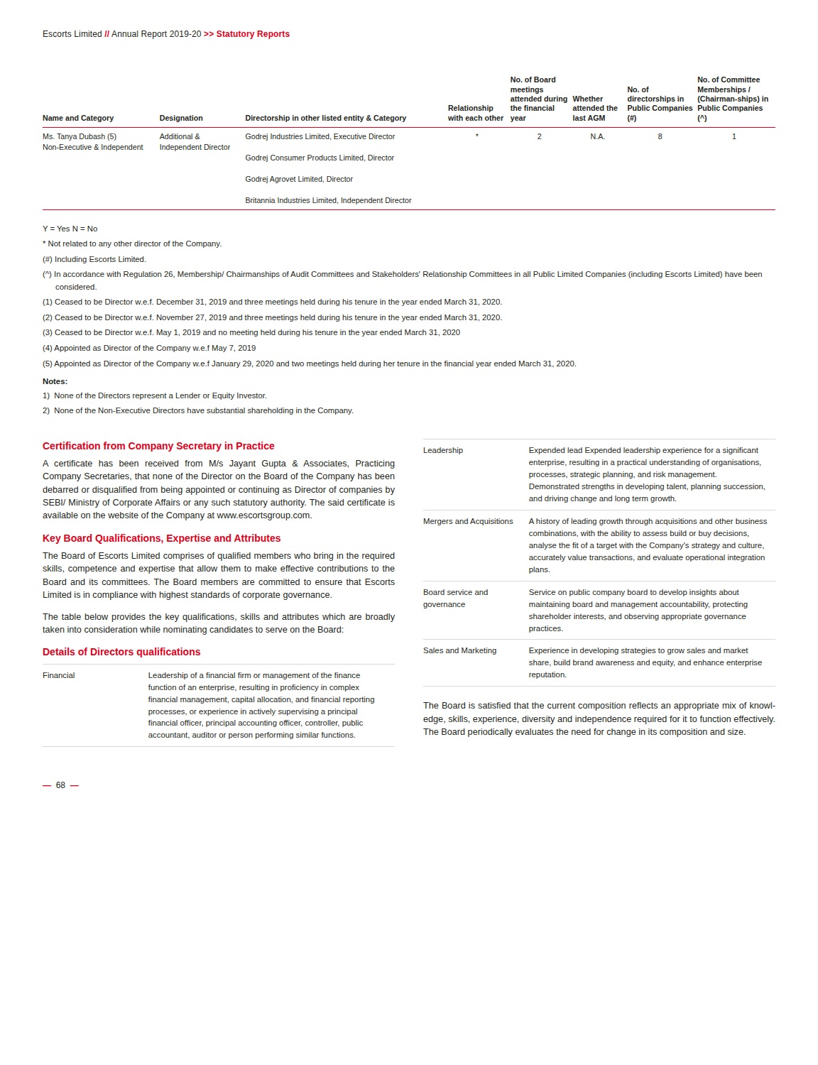Escorts Limited // Annual Report 2019-20 >> Statutory Reports
| Name and Category | Designation | Directorship in other listed entity & Category | Relationship with each other | No. of Board meetings attended during the financial year | Whether attended the last AGM | No. of directorships in Public Companies (#) | No. of Committee Memberships / (Chairman‑ships) in Public Companies (^) |
| --- | --- | --- | --- | --- | --- | --- | --- |
| Ms. Tanya Dubash (5) Non-Executive & Independent | Additional & Independent Director | Godrej Industries Limited, Executive Director Godrej Consumer Products Limited, Director Godrej Agrovet Limited, Director Britannia Industries Limited, Independent Director | * | 2 | N.A. | 8 | 1 |
Y = Yes N = No
* Not related to any other director of the Company.
(#) Including Escorts Limited.
(^) In accordance with Regulation 26, Membership/ Chairmanships of Audit Committees and Stakeholders' Relationship Committees in all Public Limited Companies (including Escorts Limited) have been considered.
(1) Ceased to be Director w.e.f. December 31, 2019 and three meetings held during his tenure in the year ended March 31, 2020.
(2) Ceased to be Director w.e.f. November 27, 2019 and three meetings held during his tenure in the year ended March 31, 2020.
(3) Ceased to be Director w.e.f. May 1, 2019 and no meeting held during his tenure in the year ended March 31, 2020
(4) Appointed as Director of the Company w.e.f May 7, 2019
(5) Appointed as Director of the Company w.e.f January 29, 2020 and two meetings held during her tenure in the financial year ended March 31, 2020.
Notes:
1) None of the Directors represent a Lender or Equity Investor.
2) None of the Non-Executive Directors have substantial shareholding in the Company.
Certification from Company Secretary in Practice
A certificate has been received from M/s Jayant Gupta & Associates, Practicing Company Secretaries, that none of the Director on the Board of the Company has been debarred or disqualified from being appointed or continuing as Director of companies by SEBI/ Ministry of Corporate Affairs or any such statutory authority. The said certificate is available on the website of the Company at www.escortsgroup.com.
Key Board Qualifications, Expertise and Attributes
The Board of Escorts Limited comprises of qualified members who bring in the required skills, competence and expertise that allow them to make effective contributions to the Board and its committees. The Board members are committed to ensure that Escorts Limited is in compliance with highest standards of corporate governance.
The table below provides the key qualifications, skills and attributes which are broadly taken into consideration while nominating candidates to serve on the Board:
Details of Directors qualifications
| Financial | Leadership of a financial firm or management of the finance function of an enterprise, resulting in proficiency in complex financial management, capital allocation, and financial reporting processes, or experience in actively supervising a principal financial officer, principal accounting officer, controller, public accountant, auditor or person performing similar functions. |
| Leadership | Expended lead Expended leadership experience for a significant enterprise, resulting in a practical understanding of organisations, processes, strategic planning, and risk management. Demonstrated strengths in developing talent, planning succession, and driving change and long term growth. |
| Mergers and Acquisitions | A history of leading growth through acquisitions and other business combinations, with the ability to assess build or buy decisions, analyse the fit of a target with the Company's strategy and culture, accurately value transactions, and evaluate operational integration plans. |
| Board service and governance | Service on public company board to develop insights about maintaining board and management accountability, protecting shareholder interests, and observing appropriate governance practices. |
| Sales and Marketing | Experience in developing strategies to grow sales and market share, build brand awareness and equity, and enhance enterprise reputation. |
The Board is satisfied that the current composition reflects an appropriate mix of knowledge, skills, experience, diversity and independence required for it to function effectively. The Board periodically evaluates the need for change in its composition and size.
— 68 —